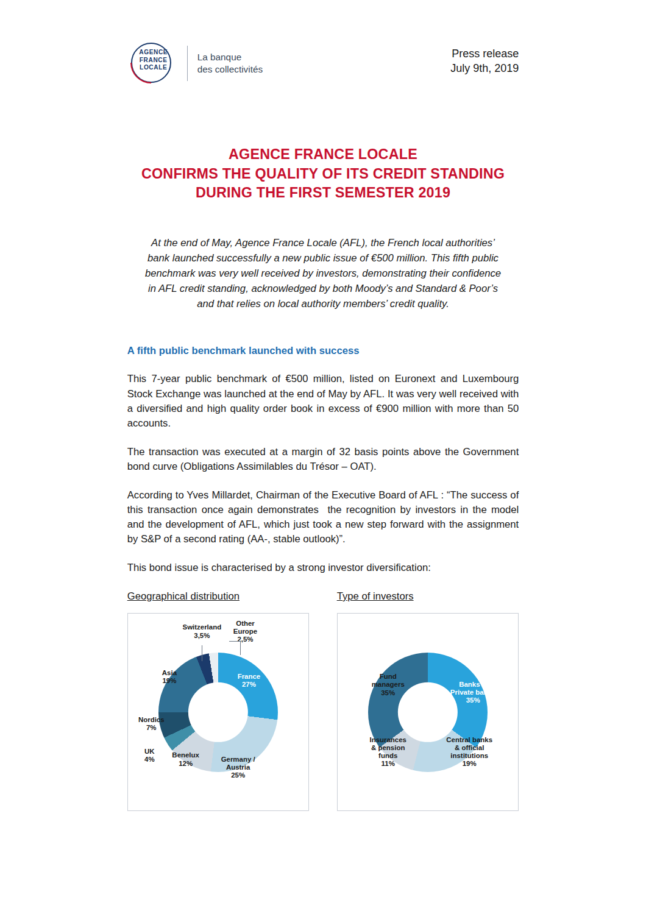AGENCE
FRANCE
LOCALE
La banque des collectivités
Press release
July 9th, 2019
AGENCE FRANCE LOCALE
CONFIRMS THE QUALITY OF ITS CREDIT STANDING
DURING THE FIRST SEMESTER 2019
At the end of May, Agence France Locale (AFL), the French local authorities’ bank launched successfully a new public issue of €500 million. This fifth public benchmark was very well received by investors, demonstrating their confidence in AFL credit standing, acknowledged by both Moody’s and Standard & Poor’s and that relies on local authority members’ credit quality.
A fifth public benchmark launched with success
This 7-year public benchmark of €500 million, listed on Euronext and Luxembourg Stock Exchange was launched at the end of May by AFL. It was very well received with a diversified and high quality order book in excess of €900 million with more than 50 accounts.
The transaction was executed at a margin of 32 basis points above the Government bond curve (Obligations Assimilables du Trésor – OAT).
According to Yves Millardet, Chairman of the Executive Board of AFL : “The success of this transaction once again demonstrates the recognition by investors in the model and the development of AFL, which just took a new step forward with the assignment by S&P of a second rating (AA-, stable outlook)”.
This bond issue is characterised by a strong investor diversification:
Geographical distribution
Switzerland
3,5%
Other
Europe
2,5%
Asia
19%
Nordics
7%
UK
4%
Benelux
12%
Germany /
Austria
25%
France
27%
Type of investors
Fund
managers
35%
Banks &
Private banks
35%
Central banks
& official
institutions
19%
Insurances
& pension
funds
11%